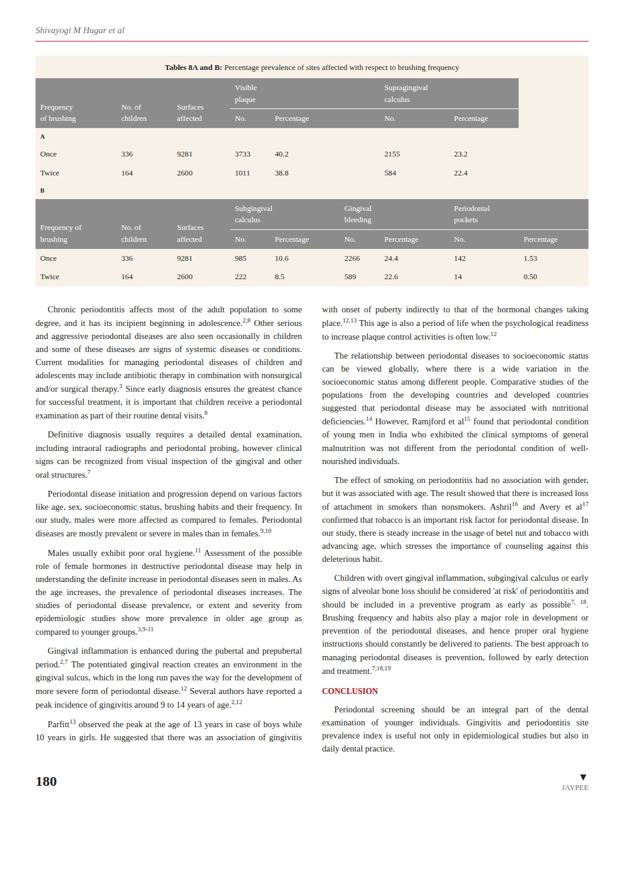Shivayogi M Hugar et al
Tables 8A and B: Percentage prevalence of sites affected with respect to brushing frequency
| A |
| Frequency of brushing | No. of children | Surfaces affected | Visible plaque | | Supragingival calculus |
| No. | Percentage | | No. | Percentage |
| Once | 336 | 9281 | 3733 | 40.2 | | 2155 | 23.2 |
| Twice | 164 | 2600 | 1011 | 38.8 | | 584 | 22.4 |
| B |
| Frequency of brushing | No. of children | Surfaces affected | Subgingival calculus | Gingival bleeding | Periodontal pockets |
| No. | Percentage | No. | Percentage | No. | Percentage |
| Once | 336 | 9281 | 985 | 10.6 | 2266 | 24.4 | 142 | 1.53 |
| Twice | 164 | 2600 | 222 | 8.5 | 589 | 22.6 | 14 | 0.50 |
Chronic periodontitis affects most of the adult population to some degree, and it has its incipient beginning in adolescence.2,8 Other serious and aggressive periodontal diseases are also seen occasionally in children and some of these diseases are signs of systemic diseases or conditions. Current modalities for managing periodontal diseases of children and adolescents may include antibiotic therapy in combination with nonsurgical and/or surgical therapy.3 Since early diagnosis ensures the greatest chance for successful treatment, it is important that children receive a periodontal examination as part of their routine dental visits.8
Definitive diagnosis usually requires a detailed dental examination, including intraoral radiographs and periodontal probing, however clinical signs can be recognized from visual inspection of the gingival and other oral structures.7
Periodontal disease initiation and progression depend on various factors like age, sex, socioeconomic status, brushing habits and their frequency. In our study, males were more affected as compared to females. Periodontal diseases are mostly prevalent or severe in males than in females.9,10
Males usually exhibit poor oral hygiene.11 Assessment of the possible role of female hormones in destructive periodontal disease may help in understanding the definite increase in periodontal diseases seen in males. As the age increases, the prevalence of periodontal diseases increases. The studies of periodontal disease prevalence, or extent and severity from epidemiologic studies show more prevalence in older age group as compared to younger groups.3,9-11
Gingival inflammation is enhanced during the pubertal and prepubertal period.2,7 The potentiated gingival reaction creates an environment in the gingival sulcus, which in the long run paves the way for the development of more severe form of periodontal disease.12 Several authors have reported a peak incidence of gingivitis around 9 to 14 years of age.2,12
Parfitt13 observed the peak at the age of 13 years in case of boys while 10 years in girls. He suggested that there was an association of gingivitis with onset of puberty indirectly to that of the hormonal changes taking place.12,13 This age is also a period of life when the psychological readiness to increase plaque control activities is often low.12
The relationship between periodontal diseases to socioeconomic status can be viewed globally, where there is a wide variation in the socioeconomic status among different people. Comparative studies of the populations from the developing countries and developed countries suggested that periodontal disease may be associated with nutritional deficiencies.14 However, Ramjford et al15 found that periodontal condition of young men in India who exhibited the clinical symptoms of general malnutrition was not different from the periodontal condition of well-nourished individuals.
The effect of smoking on periodontitis had no association with gender, but it was associated with age. The result showed that there is increased loss of attachment in smokers than nonsmokers. Ashril16 and Avery et al17 confirmed that tobacco is an important risk factor for periodontal disease. In our study, there is steady increase in the usage of betel nut and tobacco with advancing age, which stresses the importance of counseling against this deleterious habit.
Children with overt gingival inflammation, subgingival calculus or early signs of alveolar bone loss should be considered 'at risk' of periodontitis and should be included in a preventive program as early as possible7, 18. Brushing frequency and habits also play a major role in development or prevention of the periodontal diseases, and hence proper oral hygiene instructions should constantly be delivered to patients. The best approach to managing periodontal diseases is prevention, followed by early detection and treatment.7,18,19
CONCLUSION
Periodontal screening should be an integral part of the dental examination of younger individuals. Gingivitis and periodontitis site prevalence index is useful not only in epidemiological studies but also in daily dental practice.
180
▼JAYPEE